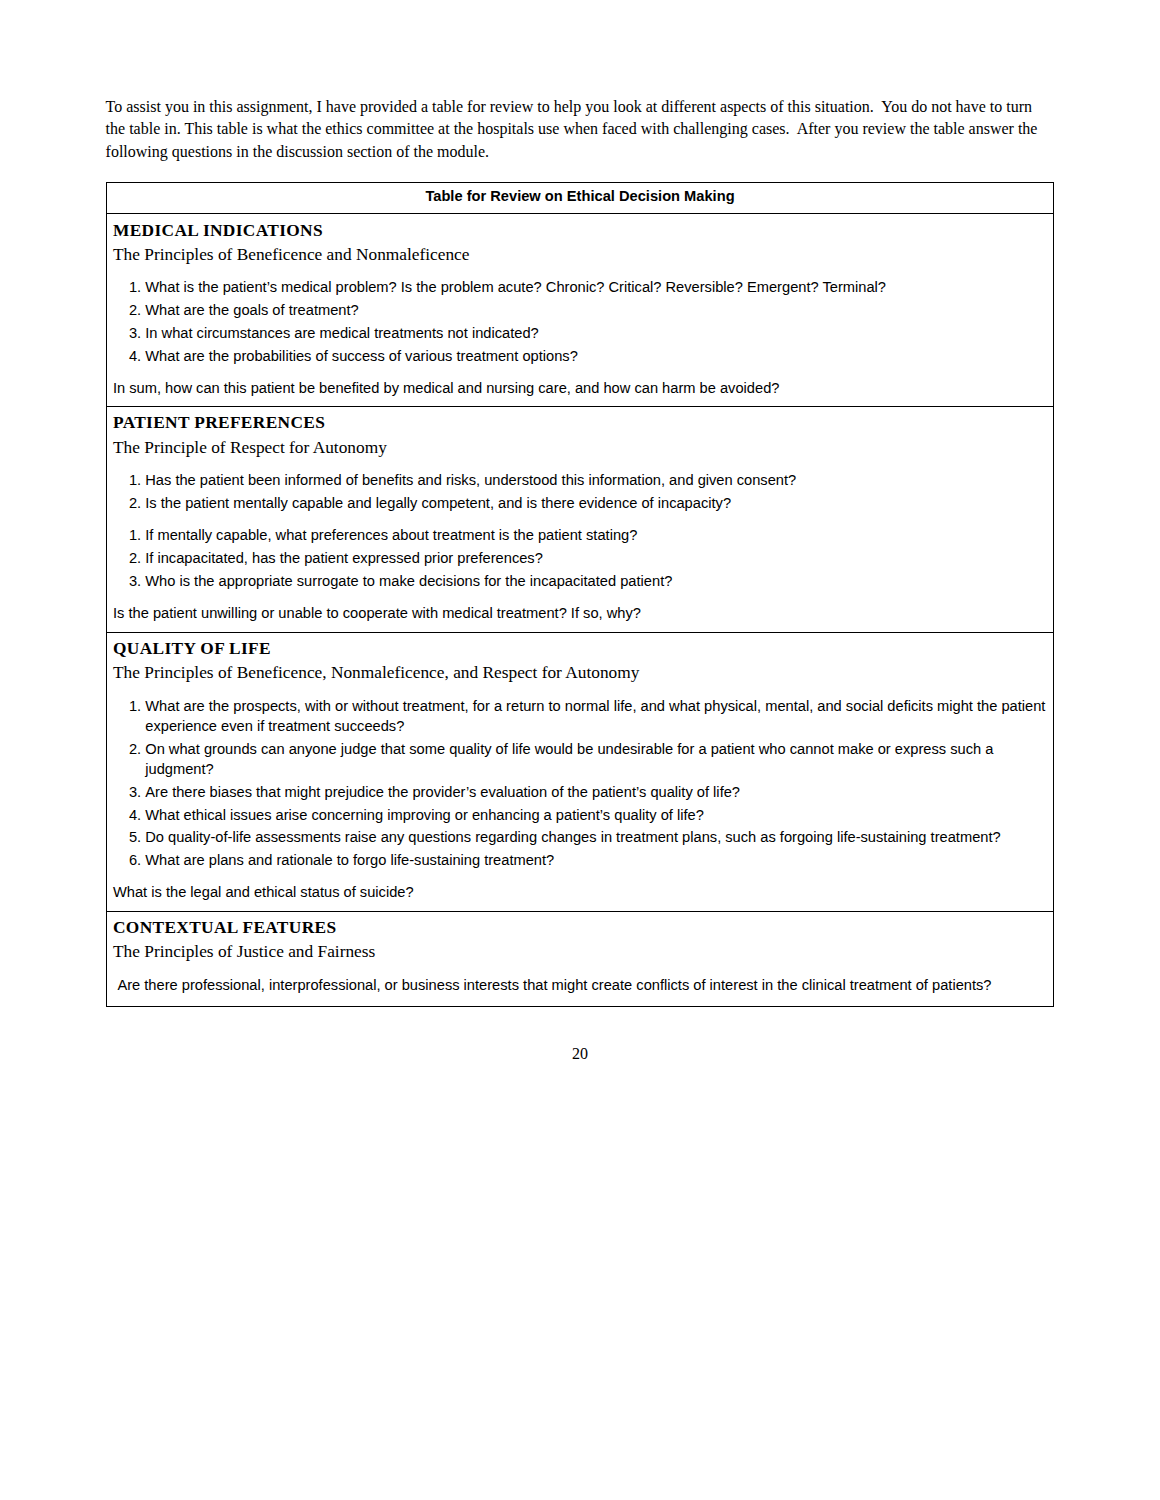To assist you in this assignment, I have provided a table for review to help you look at different aspects of this situation. You do not have to turn the table in. This table is what the ethics committee at the hospitals use when faced with challenging cases. After you review the table answer the following questions in the discussion section of the module.
| Table for Review on Ethical Decision Making |
| MEDICAL INDICATIONS The Principles of Beneficence and Nonmaleficence What is the patient’s medical problem? Is the problem acute? Chronic? Critical? Reversible? Emergent? Terminal? What are the goals of treatment? In what circumstances are medical treatments not indicated? What are the probabilities of success of various treatment options? In sum, how can this patient be benefited by medical and nursing care, and how can harm be avoided? |
| PATIENT PREFERENCES The Principle of Respect for Autonomy Has the patient been informed of benefits and risks, understood this information, and given consent? Is the patient mentally capable and legally competent, and is there evidence of incapacity? If mentally capable, what preferences about treatment is the patient stating? If incapacitated, has the patient expressed prior preferences? Who is the appropriate surrogate to make decisions for the incapacitated patient? Is the patient unwilling or unable to cooperate with medical treatment? If so, why? |
| QUALITY OF LIFE The Principles of Beneficence, Nonmaleficence, and Respect for Autonomy What are the prospects, with or without treatment, for a return to normal life, and what physical, mental, and social deficits might the patient experience even if treatment succeeds? On what grounds can anyone judge that some quality of life would be undesirable for a patient who cannot make or express such a judgment? Are there biases that might prejudice the provider’s evaluation of the patient’s quality of life? What ethical issues arise concerning improving or enhancing a patient’s quality of life? Do quality-of-life assessments raise any questions regarding changes in treatment plans, such as forgoing life-sustaining treatment? What are plans and rationale to forgo life-sustaining treatment? What is the legal and ethical status of suicide? |
| CONTEXTUAL FEATURES The Principles of Justice and Fairness Are there professional, interprofessional, or business interests that might create conflicts of interest in the clinical treatment of patients? |
20